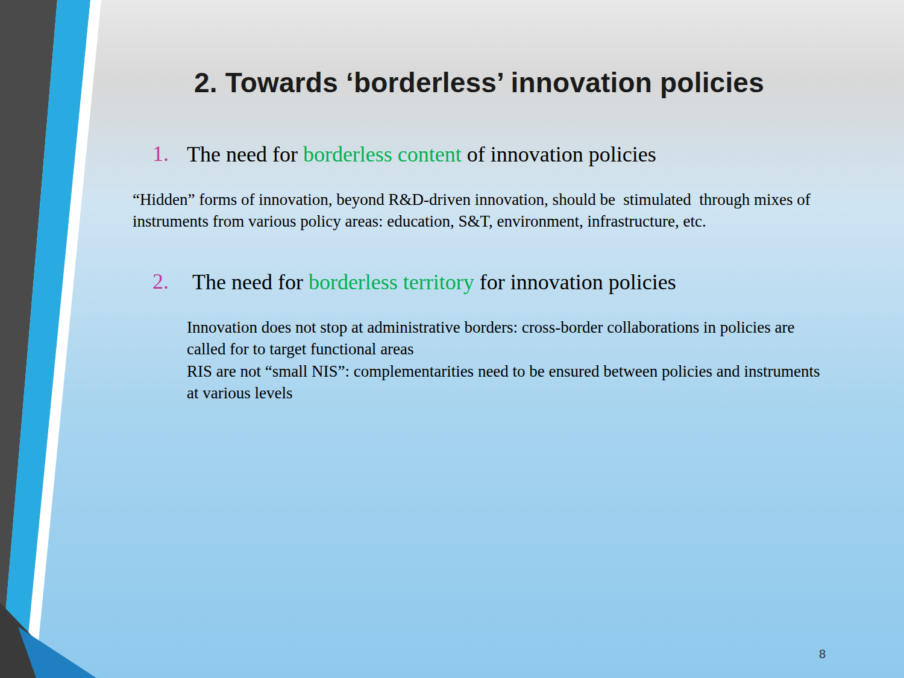2. Towards ‘borderless’ innovation policies
The need for borderless content of innovation policies
“Hidden” forms of innovation, beyond R&D-driven innovation, should be stimulated through mixes of instruments from various policy areas: education, S&T, environment, infrastructure, etc.
The need for borderless territory for innovation policies
Innovation does not stop at administrative borders: cross-border collaborations in policies are called for to target functional areas
RIS are not “small NIS”: complementarities need to be ensured between policies and instruments at various levels
8